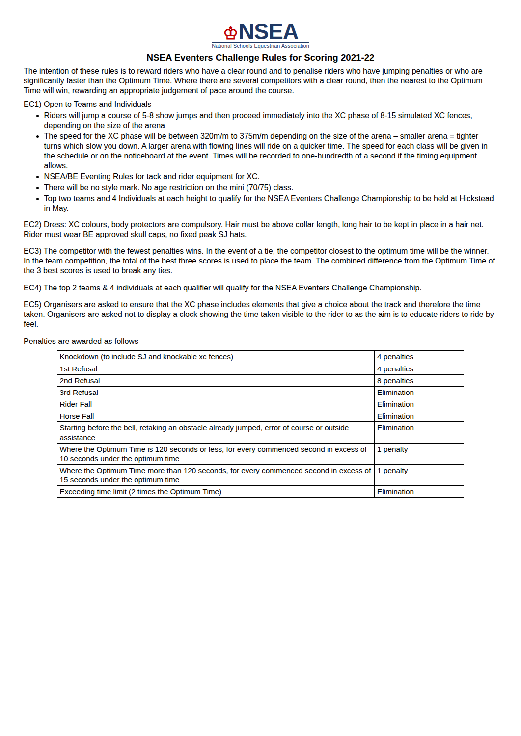♔NSEA
National Schools Equestrian Association
NSEA Eventers Challenge Rules for Scoring 2021-22
The intention of these rules is to reward riders who have a clear round and to penalise riders who have jumping penalties or who are significantly faster than the Optimum Time. Where there are several competitors with a clear round, then the nearest to the Optimum Time will win, rewarding an appropriate judgement of pace around the course.
EC1) Open to Teams and Individuals
Riders will jump a course of 5-8 show jumps and then proceed immediately into the XC phase of 8-15 simulated XC fences, depending on the size of the arena
The speed for the XC phase will be between 320m/m to 375m/m depending on the size of the arena – smaller arena = tighter turns which slow you down. A larger arena with flowing lines will ride on a quicker time. The speed for each class will be given in the schedule or on the noticeboard at the event. Times will be recorded to one-hundredth of a second if the timing equipment allows.
NSEA/BE Eventing Rules for tack and rider equipment for XC.
There will be no style mark. No age restriction on the mini (70/75) class.
Top two teams and 4 Individuals at each height to qualify for the NSEA Eventers Challenge Championship to be held at Hickstead in May.
EC2) Dress: XC colours, body protectors are compulsory. Hair must be above collar length, long hair to be kept in place in a hair net. Rider must wear BE approved skull caps, no fixed peak SJ hats.
EC3) The competitor with the fewest penalties wins. In the event of a tie, the competitor closest to the optimum time will be the winner. In the team competition, the total of the best three scores is used to place the team. The combined difference from the Optimum Time of the 3 best scores is used to break any ties.
EC4) The top 2 teams & 4 individuals at each qualifier will qualify for the NSEA Eventers Challenge Championship.
EC5) Organisers are asked to ensure that the XC phase includes elements that give a choice about the track and therefore the time taken. Organisers are asked not to display a clock showing the time taken visible to the rider to as the aim is to educate riders to ride by feel.
Penalties are awarded as follows
| Knockdown (to include SJ and knockable xc fences) | 4 penalties |
| 1st Refusal | 4 penalties |
| 2nd Refusal | 8 penalties |
| 3rd Refusal | Elimination |
| Rider Fall | Elimination |
| Horse Fall | Elimination |
| Starting before the bell, retaking an obstacle already jumped, error of course or outside assistance | Elimination |
| Where the Optimum Time is 120 seconds or less, for every commenced second in excess of 10 seconds under the optimum time | 1 penalty |
| Where the Optimum Time more than 120 seconds, for every commenced second in excess of 15 seconds under the optimum time | 1 penalty |
| Exceeding time limit (2 times the Optimum Time) | Elimination |